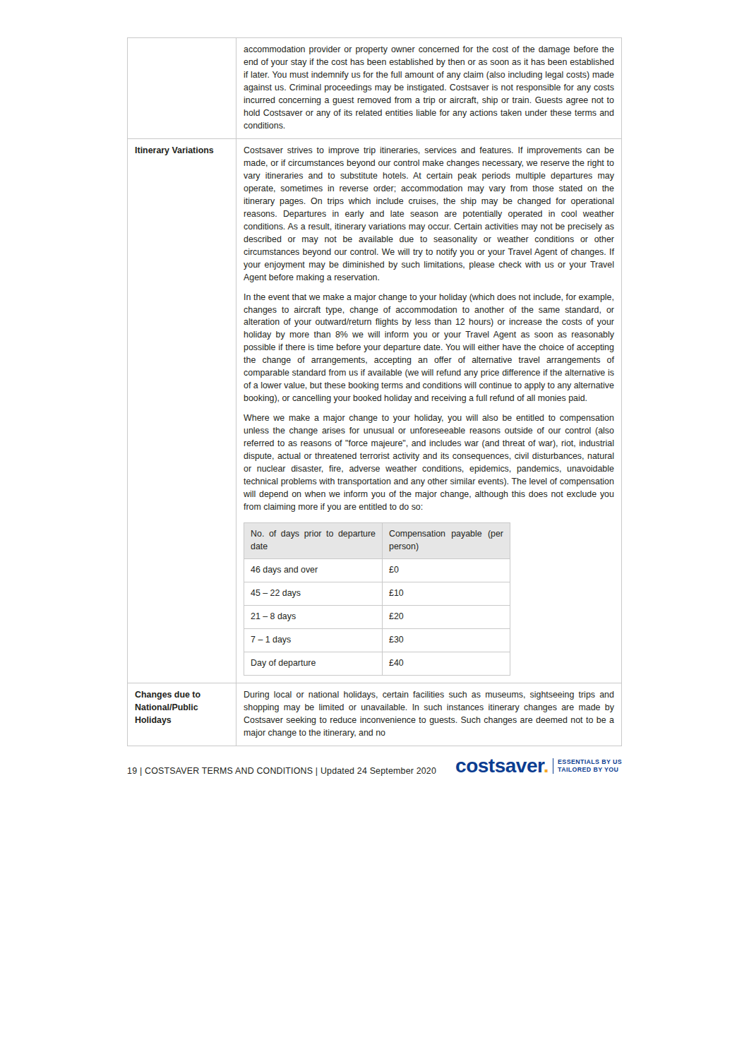| | accommodation provider or property owner concerned for the cost of the damage before the end of your stay if the cost has been established by then or as soon as it has been established if later. You must indemnify us for the full amount of any claim (also including legal costs) made against us. Criminal proceedings may be instigated. Costsaver is not responsible for any costs incurred concerning a guest removed from a trip or aircraft, ship or train. Guests agree not to hold Costsaver or any of its related entities liable for any actions taken under these terms and conditions. |
| Itinerary Variations | Costsaver strives to improve trip itineraries, services and features. If improvements can be made, or if circumstances beyond our control make changes necessary, we reserve the right to vary itineraries and to substitute hotels. At certain peak periods multiple departures may operate, sometimes in reverse order; accommodation may vary from those stated on the itinerary pages. On trips which include cruises, the ship may be changed for operational reasons. Departures in early and late season are potentially operated in cool weather conditions. As a result, itinerary variations may occur. Certain activities may not be precisely as described or may not be available due to seasonality or weather conditions or other circumstances beyond our control. We will try to notify you or your Travel Agent of changes. If your enjoyment may be diminished by such limitations, please check with us or your Travel Agent before making a reservation. In the event that we make a major change to your holiday (which does not include, for example, changes to aircraft type, change of accommodation to another of the same standard, or alteration of your outward/return flights by less than 12 hours) or increase the costs of your holiday by more than 8% we will inform you or your Travel Agent as soon as reasonably possible if there is time before your departure date. You will either have the choice of accepting the change of arrangements, accepting an offer of alternative travel arrangements of comparable standard from us if available (we will refund any price difference if the alternative is of a lower value, but these booking terms and conditions will continue to apply to any alternative booking), or cancelling your booked holiday and receiving a full refund of all monies paid. Where we make a major change to your holiday, you will also be entitled to compensation unless the change arises for unusual or unforeseeable reasons outside of our control (also referred to as reasons of "force majeure", and includes war (and threat of war), riot, industrial dispute, actual or threatened terrorist activity and its consequences, civil disturbances, natural or nuclear disaster, fire, adverse weather conditions, epidemics, pandemics, unavoidable technical problems with transportation and any other similar events). The level of compensation will depend on when we inform you of the major change, although this does not exclude you from claiming more if you are entitled to do so: / No. of days prior to departure date / Compensation payable (per person) / / 46 days and over / £0 / / 45 – 22 days / £10 / / 21 – 8 days / £20 / / 7 – 1 days / £30 / / Day of departure / £40 / |
| Changes due to National/Public Holidays | During local or national holidays, certain facilities such as museums, sightseeing trips and shopping may be limited or unavailable. In such instances itinerary changes are made by Costsaver seeking to reduce inconvenience to guests. Such changes are deemed not to be a major change to the itinerary, and no |
19 | COSTSAVER TERMS AND CONDITIONS | Updated 24 September 2020
costsaver.
Essentials by us
Tailored by you